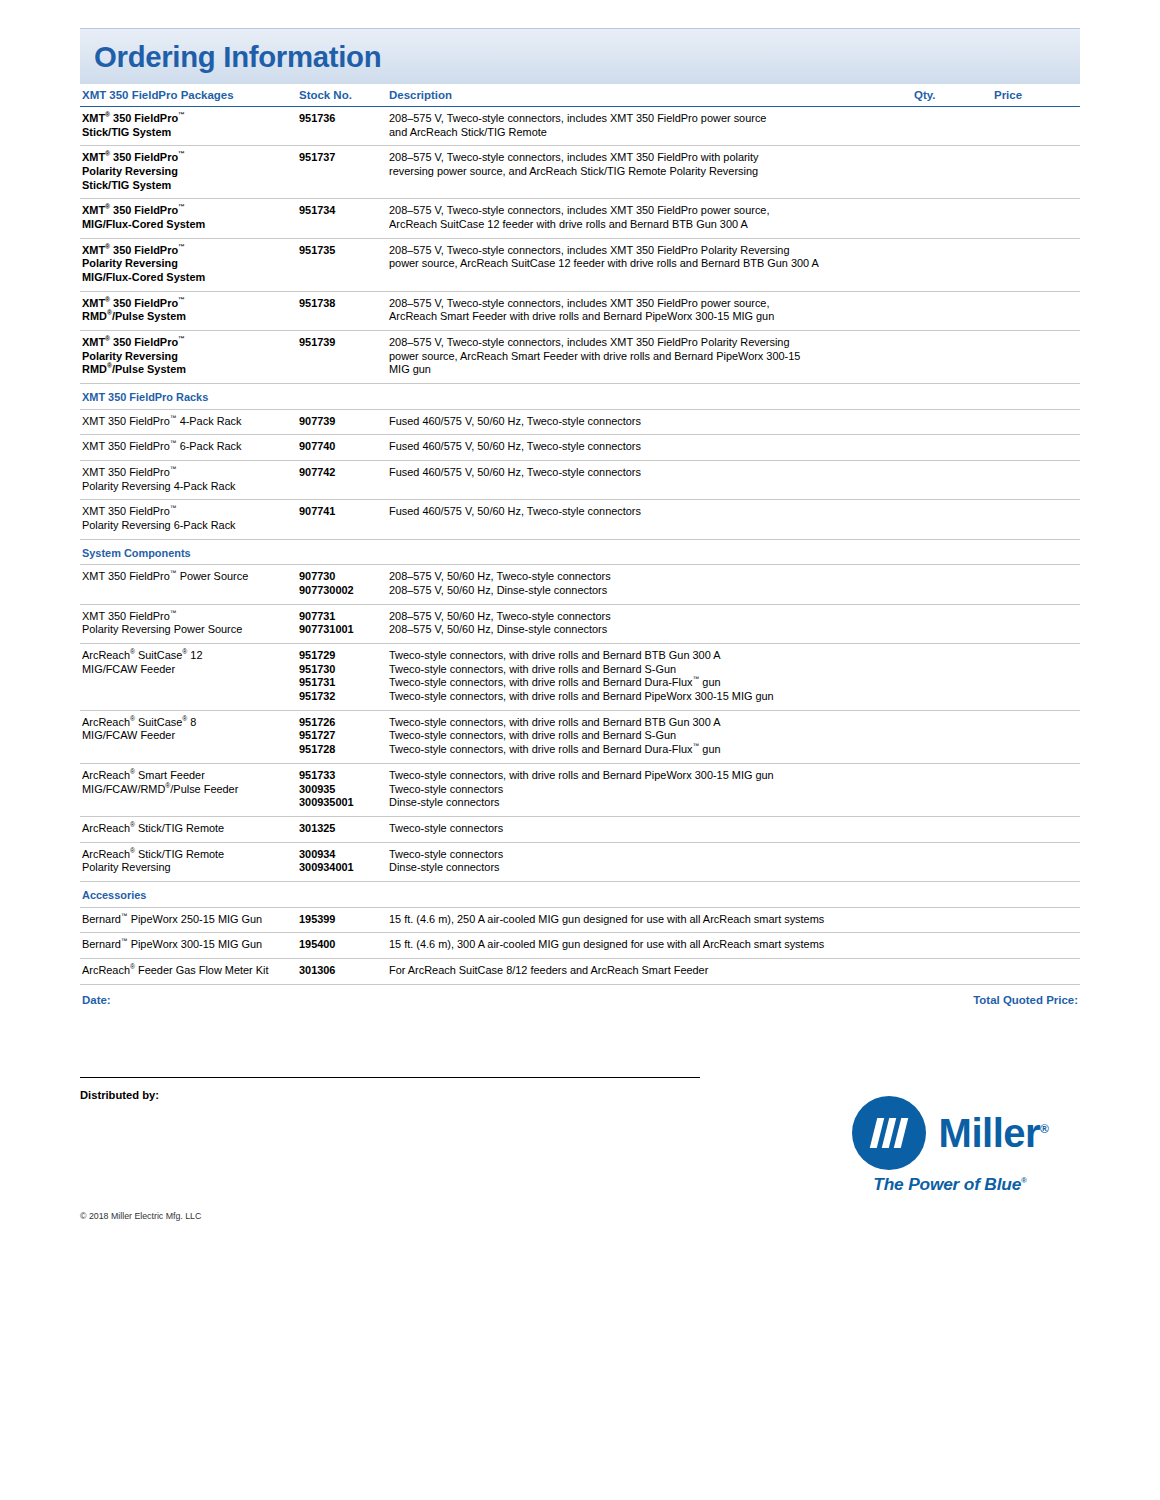Ordering Information
| XMT 350 FieldPro Packages | Stock No. | Description | Qty. | Price |
| --- | --- | --- | --- | --- |
| XMT ® 350 FieldPro ™ Stick/TIG System | 951736 | 208–575 V, Tweco-style connectors, includes XMT 350 FieldPro power source and ArcReach Stick/TIG Remote | | |
| XMT ® 350 FieldPro ™ Polarity Reversing Stick/TIG System | 951737 | 208–575 V, Tweco-style connectors, includes XMT 350 FieldPro with polarity reversing power source, and ArcReach Stick/TIG Remote Polarity Reversing | | |
| XMT ® 350 FieldPro ™ MIG/Flux-Cored System | 951734 | 208–575 V, Tweco-style connectors, includes XMT 350 FieldPro power source, ArcReach SuitCase 12 feeder with drive rolls and Bernard BTB Gun 300 A | | |
| XMT ® 350 FieldPro ™ Polarity Reversing MIG/Flux-Cored System | 951735 | 208–575 V, Tweco-style connectors, includes XMT 350 FieldPro Polarity Reversing power source, ArcReach SuitCase 12 feeder with drive rolls and Bernard BTB Gun 300 A | | |
| XMT ® 350 FieldPro ™ RMD ® /Pulse System | 951738 | 208–575 V, Tweco-style connectors, includes XMT 350 FieldPro power source, ArcReach Smart Feeder with drive rolls and Bernard PipeWorx 300-15 MIG gun | | |
| XMT ® 350 FieldPro ™ Polarity Reversing RMD ® /Pulse System | 951739 | 208–575 V, Tweco-style connectors, includes XMT 350 FieldPro Polarity Reversing power source, ArcReach Smart Feeder with drive rolls and Bernard PipeWorx 300-15 MIG gun | | |
| XMT 350 FieldPro Racks | | | | |
| XMT 350 FieldPro ™ 4-Pack Rack | 907739 | Fused 460/575 V, 50/60 Hz, Tweco-style connectors | | |
| XMT 350 FieldPro ™ 6-Pack Rack | 907740 | Fused 460/575 V, 50/60 Hz, Tweco-style connectors | | |
| XMT 350 FieldPro ™ Polarity Reversing 4-Pack Rack | 907742 | Fused 460/575 V, 50/60 Hz, Tweco-style connectors | | |
| XMT 350 FieldPro ™ Polarity Reversing 6-Pack Rack | 907741 | Fused 460/575 V, 50/60 Hz, Tweco-style connectors | | |
| System Components | | | | |
| XMT 350 FieldPro ™ Power Source | 907730 907730002 | 208–575 V, 50/60 Hz, Tweco-style connectors 208–575 V, 50/60 Hz, Dinse-style connectors | | |
| XMT 350 FieldPro ™ Polarity Reversing Power Source | 907731 907731001 | 208–575 V, 50/60 Hz, Tweco-style connectors 208–575 V, 50/60 Hz, Dinse-style connectors | | |
| ArcReach ® SuitCase ® 12 MIG/FCAW Feeder | 951729 951730 951731 951732 | Tweco-style connectors, with drive rolls and Bernard BTB Gun 300 A Tweco-style connectors, with drive rolls and Bernard S-Gun Tweco-style connectors, with drive rolls and Bernard Dura-Flux ™ gun Tweco-style connectors, with drive rolls and Bernard PipeWorx 300-15 MIG gun | | |
| ArcReach ® SuitCase ® 8 MIG/FCAW Feeder | 951726 951727 951728 | Tweco-style connectors, with drive rolls and Bernard BTB Gun 300 A Tweco-style connectors, with drive rolls and Bernard S-Gun Tweco-style connectors, with drive rolls and Bernard Dura-Flux ™ gun | | |
| ArcReach ® Smart Feeder MIG/FCAW/RMD ® /Pulse Feeder | 951733 300935 300935001 | Tweco-style connectors, with drive rolls and Bernard PipeWorx 300-15 MIG gun Tweco-style connectors Dinse-style connectors | | |
| ArcReach ® Stick/TIG Remote | 301325 | Tweco-style connectors | | |
| ArcReach ® Stick/TIG Remote Polarity Reversing | 300934 300934001 | Tweco-style connectors Dinse-style connectors | | |
| Accessories | | | | |
| Bernard ™ PipeWorx 250-15 MIG Gun | 195399 | 15 ft. (4.6 m), 250 A air-cooled MIG gun designed for use with all ArcReach smart systems | | |
| Bernard ™ PipeWorx 300-15 MIG Gun | 195400 | 15 ft. (4.6 m), 300 A air-cooled MIG gun designed for use with all ArcReach smart systems | | |
| ArcReach ® Feeder Gas Flow Meter Kit | 301306 | For ArcReach SuitCase 8/12 feeders and ArcReach Smart Feeder | | |
Date:
Total Quoted Price:
Distributed by:
Miller®
The Power of Blue®
© 2018 Miller Electric Mfg. LLC